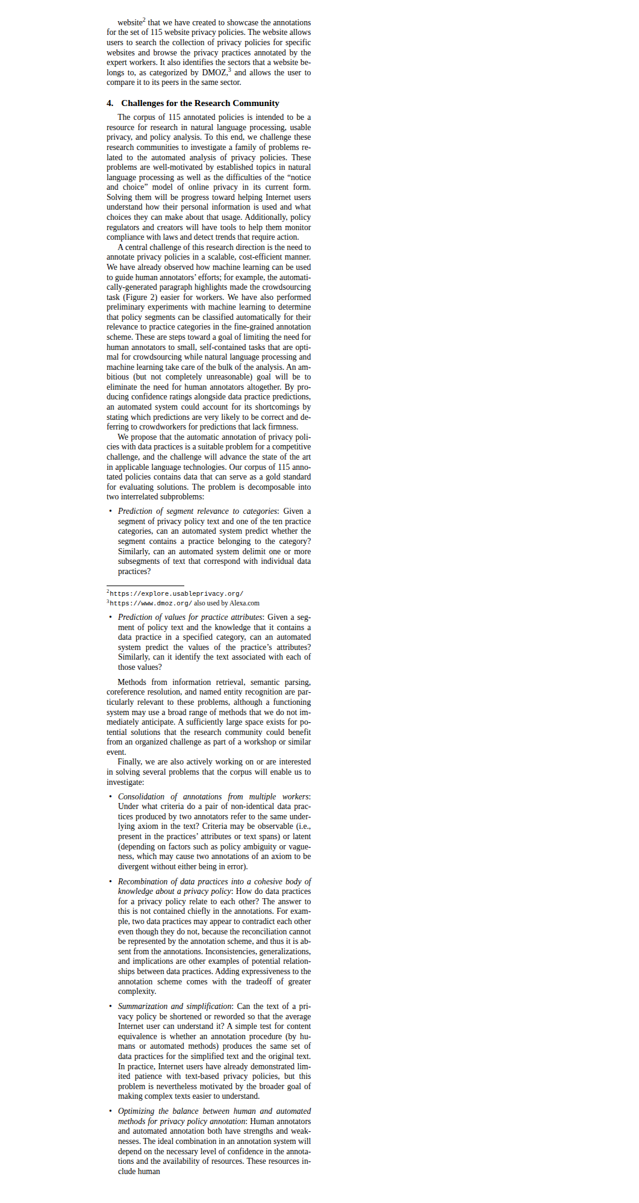website2 that we have created to showcase the annotations for the set of 115 website privacy policies. The website allows users to search the collection of privacy policies for specific websites and browse the privacy practices annotated by the expert workers. It also identifies the sectors that a website belongs to, as categorized by DMOZ,3 and allows the user to compare it to its peers in the same sector.
4. Challenges for the Research Community
The corpus of 115 annotated policies is intended to be a resource for research in natural language processing, usable privacy, and policy analysis. To this end, we challenge these research communities to investigate a family of problems related to the automated analysis of privacy policies. These problems are well-motivated by established topics in natural language processing as well as the difficulties of the “notice and choice” model of online privacy in its current form. Solving them will be progress toward helping Internet users understand how their personal information is used and what choices they can make about that usage. Additionally, policy regulators and creators will have tools to help them monitor compliance with laws and detect trends that require action.
A central challenge of this research direction is the need to annotate privacy policies in a scalable, cost-efficient manner. We have already observed how machine learning can be used to guide human annotators’ efforts; for example, the automatically-generated paragraph highlights made the crowdsourcing task (Figure 2) easier for workers. We have also performed preliminary experiments with machine learning to determine that policy segments can be classified automatically for their relevance to practice categories in the fine-grained annotation scheme. These are steps toward a goal of limiting the need for human annotators to small, self-contained tasks that are optimal for crowdsourcing while natural language processing and machine learning take care of the bulk of the analysis. An ambitious (but not completely unreasonable) goal will be to eliminate the need for human annotators altogether. By producing confidence ratings alongside data practice predictions, an automated system could account for its shortcomings by stating which predictions are very likely to be correct and deferring to crowdworkers for predictions that lack firmness.
We propose that the automatic annotation of privacy policies with data practices is a suitable problem for a competitive challenge, and the challenge will advance the state of the art in applicable language technologies. Our corpus of 115 annotated policies contains data that can serve as a gold standard for evaluating solutions. The problem is decomposable into two interrelated subproblems:
Prediction of segment relevance to categories: Given a segment of privacy policy text and one of the ten practice categories, can an automated system predict whether the segment contains a practice belonging to the category? Similarly, can an automated system delimit one or more subsegments of text that correspond with individual data practices?
2https://explore.usableprivacy.org/
3https://www.dmoz.org/ also used by Alexa.com
Prediction of values for practice attributes: Given a segment of policy text and the knowledge that it contains a data practice in a specified category, can an automated system predict the values of the practice’s attributes? Similarly, can it identify the text associated with each of those values?
Methods from information retrieval, semantic parsing, coreference resolution, and named entity recognition are particularly relevant to these problems, although a functioning system may use a broad range of methods that we do not immediately anticipate. A sufficiently large space exists for potential solutions that the research community could benefit from an organized challenge as part of a workshop or similar event.
Finally, we are also actively working on or are interested in solving several problems that the corpus will enable us to investigate:
Consolidation of annotations from multiple workers: Under what criteria do a pair of non-identical data practices produced by two annotators refer to the same underlying axiom in the text? Criteria may be observable (i.e., present in the practices’ attributes or text spans) or latent (depending on factors such as policy ambiguity or vagueness, which may cause two annotations of an axiom to be divergent without either being in error).
Recombination of data practices into a cohesive body of knowledge about a privacy policy: How do data practices for a privacy policy relate to each other? The answer to this is not contained chiefly in the annotations. For example, two data practices may appear to contradict each other even though they do not, because the reconciliation cannot be represented by the annotation scheme, and thus it is absent from the annotations. Inconsistencies, generalizations, and implications are other examples of potential relationships between data practices. Adding expressiveness to the annotation scheme comes with the tradeoff of greater complexity.
Summarization and simplification: Can the text of a privacy policy be shortened or reworded so that the average Internet user can understand it? A simple test for content equivalence is whether an annotation procedure (by humans or automated methods) produces the same set of data practices for the simplified text and the original text. In practice, Internet users have already demonstrated limited patience with text-based privacy policies, but this problem is nevertheless motivated by the broader goal of making complex texts easier to understand.
Optimizing the balance between human and automated methods for privacy policy annotation: Human annotators and automated annotation both have strengths and weaknesses. The ideal combination in an annotation system will depend on the necessary level of confidence in the annotations and the availability of resources. These resources include human